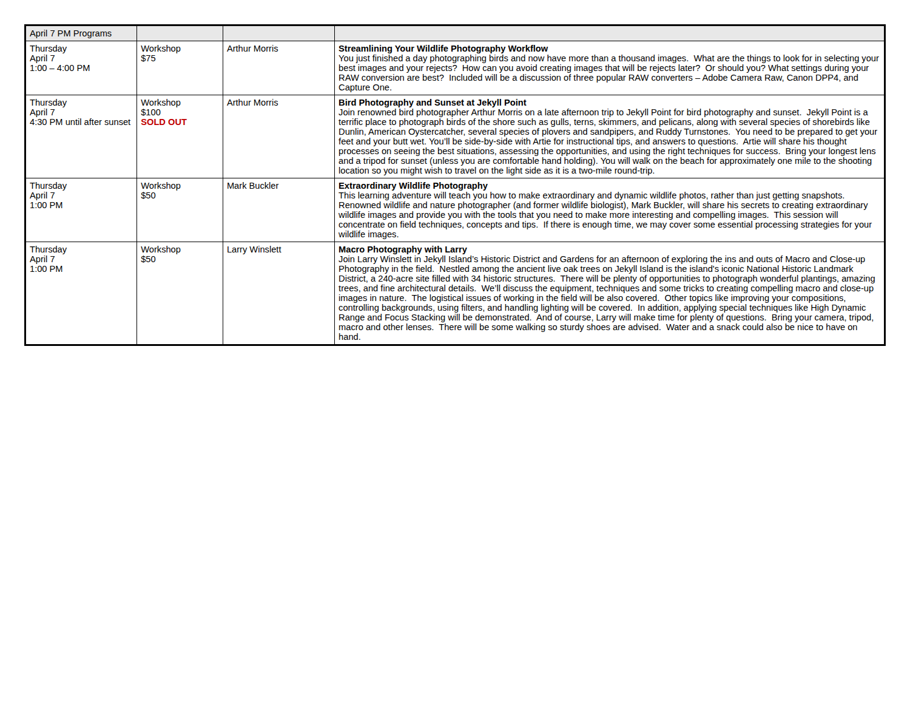| April 7 PM Programs | | | |
| Thursday April 7 1:00 – 4:00 PM | Workshop $75 | Arthur Morris | Streamlining Your Wildlife Photography Workflow You just finished a day photographing birds and now have more than a thousand images. What are the things to look for in selecting your best images and your rejects? How can you avoid creating images that will be rejects later? Or should you? What settings during your RAW conversion are best? Included will be a discussion of three popular RAW converters – Adobe Camera Raw, Canon DPP4, and Capture One. |
| Thursday April 7 4:30 PM until after sunset | Workshop $100 SOLD OUT | Arthur Morris | Bird Photography and Sunset at Jekyll Point Join renowned bird photographer Arthur Morris on a late afternoon trip to Jekyll Point for bird photography and sunset. Jekyll Point is a terrific place to photograph birds of the shore such as gulls, terns, skimmers, and pelicans, along with several species of shorebirds like Dunlin, American Oystercatcher, several species of plovers and sandpipers, and Ruddy Turnstones. You need to be prepared to get your feet and your butt wet. You’ll be side-by-side with Artie for instructional tips, and answers to questions. Artie will share his thought processes on seeing the best situations, assessing the opportunities, and using the right techniques for success. Bring your longest lens and a tripod for sunset (unless you are comfortable hand holding). You will walk on the beach for approximately one mile to the shooting location so you might wish to travel on the light side as it is a two-mile round-trip. |
| Thursday April 7 1:00 PM | Workshop $50 | Mark Buckler | Extraordinary Wildlife Photography This learning adventure will teach you how to make extraordinary and dynamic wildlife photos, rather than just getting snapshots. Renowned wildlife and nature photographer (and former wildlife biologist), Mark Buckler, will share his secrets to creating extraordinary wildlife images and provide you with the tools that you need to make more interesting and compelling images. This session will concentrate on field techniques, concepts and tips. If there is enough time, we may cover some essential processing strategies for your wildlife images. |
| Thursday April 7 1:00 PM | Workshop $50 | Larry Winslett | Macro Photography with Larry Join Larry Winslett in Jekyll Island’s Historic District and Gardens for an afternoon of exploring the ins and outs of Macro and Close-up Photography in the field. Nestled among the ancient live oak trees on Jekyll Island is the island's iconic National Historic Landmark District, a 240-acre site filled with 34 historic structures. There will be plenty of opportunities to photograph wonderful plantings, amazing trees, and fine architectural details. We’ll discuss the equipment, techniques and some tricks to creating compelling macro and close-up images in nature. The logistical issues of working in the field will be also covered. Other topics like improving your compositions, controlling backgrounds, using filters, and handling lighting will be covered. In addition, applying special techniques like High Dynamic Range and Focus Stacking will be demonstrated. And of course, Larry will make time for plenty of questions. Bring your camera, tripod, macro and other lenses. There will be some walking so sturdy shoes are advised. Water and a snack could also be nice to have on hand. |